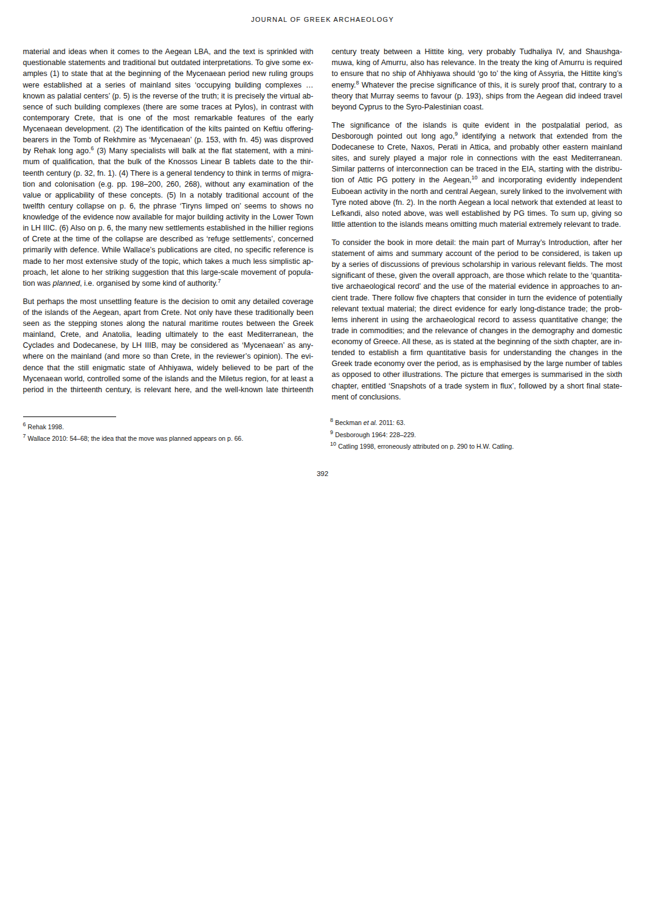Journal of Greek Archaeology
material and ideas when it comes to the Aegean LBA, and the text is sprinkled with questionable statements and traditional but outdated interpretations. To give some examples (1) to state that at the beginning of the Mycenaean period new ruling groups were established at a series of mainland sites ‘occupying building complexes … known as palatial centers’ (p. 5) is the reverse of the truth; it is precisely the virtual absence of such building complexes (there are some traces at Pylos), in contrast with contemporary Crete, that is one of the most remarkable features of the early Mycenaean development. (2) The identification of the kilts painted on Keftiu offering-bearers in the Tomb of Rekhmire as ‘Mycenaean’ (p. 153, with fn. 45) was disproved by Rehak long ago.6 (3) Many specialists will balk at the flat statement, with a minimum of qualification, that the bulk of the Knossos Linear B tablets date to the thirteenth century (p. 32, fn. 1). (4) There is a general tendency to think in terms of migration and colonisation (e.g. pp. 198–200, 260, 268), without any examination of the value or applicability of these concepts. (5) In a notably traditional account of the twelfth century collapse on p. 6, the phrase ‘Tiryns limped on’ seems to shows no knowledge of the evidence now available for major building activity in the Lower Town in LH IIIC. (6) Also on p. 6, the many new settlements established in the hillier regions of Crete at the time of the collapse are described as ‘refuge settlements’, concerned primarily with defence. While Wallace’s publications are cited, no specific reference is made to her most extensive study of the topic, which takes a much less simplistic approach, let alone to her striking suggestion that this large-scale movement of population was planned, i.e. organised by some kind of authority.7
But perhaps the most unsettling feature is the decision to omit any detailed coverage of the islands of the Aegean, apart from Crete. Not only have these traditionally been seen as the stepping stones along the natural maritime routes between the Greek mainland, Crete, and Anatolia, leading ultimately to the east Mediterranean, the Cyclades and Dodecanese, by LH IIIB, may be considered as ‘Mycenaean’ as anywhere on the mainland (and more so than Crete, in the reviewer’s opinion). The evidence that the still enigmatic state of Ahhiyawa, widely believed to be part of the Mycenaean world, controlled some of the islands and the Miletus region, for at least a period in the thirteenth century, is relevant here, and the well-known late thirteenth century treaty between a Hittite king, very probably Tudhaliya IV, and Shaushga-muwa, king of Amurru, also has relevance. In the treaty the king of Amurru is required to ensure that no ship of Ahhiyawa should ‘go to’ the king of Assyria, the Hittite king’s enemy.8 Whatever the precise significance of this, it is surely proof that, contrary to a theory that Murray seems to favour (p. 193), ships from the Aegean did indeed travel beyond Cyprus to the Syro-Palestinian coast.
The significance of the islands is quite evident in the postpalatial period, as Desborough pointed out long ago,9 identifying a network that extended from the Dodecanese to Crete, Naxos, Perati in Attica, and probably other eastern mainland sites, and surely played a major role in connections with the east Mediterranean. Similar patterns of interconnection can be traced in the EIA, starting with the distribution of Attic PG pottery in the Aegean,10 and incorporating evidently independent Euboean activity in the north and central Aegean, surely linked to the involvement with Tyre noted above (fn. 2). In the north Aegean a local network that extended at least to Lefkandi, also noted above, was well established by PG times. To sum up, giving so little attention to the islands means omitting much material extremely relevant to trade.
To consider the book in more detail: the main part of Murray’s Introduction, after her statement of aims and summary account of the period to be considered, is taken up by a series of discussions of previous scholarship in various relevant fields. The most significant of these, given the overall approach, are those which relate to the ‘quantitative archaeological record’ and the use of the material evidence in approaches to ancient trade. There follow five chapters that consider in turn the evidence of potentially relevant textual material; the direct evidence for early long-distance trade; the problems inherent in using the archaeological record to assess quantitative change; the trade in commodities; and the relevance of changes in the demography and domestic economy of Greece. All these, as is stated at the beginning of the sixth chapter, are intended to establish a firm quantitative basis for understanding the changes in the Greek trade economy over the period, as is emphasised by the large number of tables as opposed to other illustrations. The picture that emerges is summarised in the sixth chapter, entitled ‘Snapshots of a trade system in flux’, followed by a short final statement of conclusions.
6 Rehak 1998.
7 Wallace 2010: 54–68; the idea that the move was planned appears on p. 66.
8 Beckman et al. 2011: 63.
9 Desborough 1964: 228–229.
10 Catling 1998, erroneously attributed on p. 290 to H.W. Catling.
392